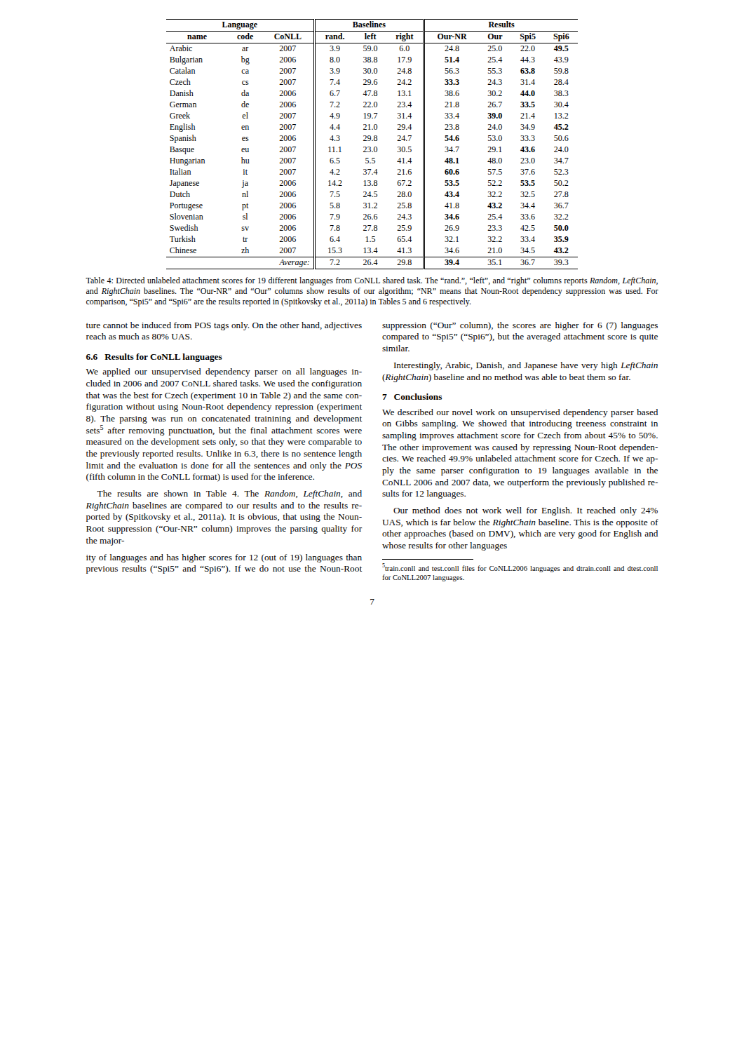| Language | Baselines | Results |
| --- | --- | --- |
| name | code | CoNLL | rand. | left | right | Our-NR | Our | Spi5 | Spi6 |
| Arabic | ar | 2007 | 3.9 | 59.0 | 6.0 | 24.8 | 25.0 | 22.0 | 49.5 |
| Bulgarian | bg | 2006 | 8.0 | 38.8 | 17.9 | 51.4 | 25.4 | 44.3 | 43.9 |
| Catalan | ca | 2007 | 3.9 | 30.0 | 24.8 | 56.3 | 55.3 | 63.8 | 59.8 |
| Czech | cs | 2007 | 7.4 | 29.6 | 24.2 | 33.3 | 24.3 | 31.4 | 28.4 |
| Danish | da | 2006 | 6.7 | 47.8 | 13.1 | 38.6 | 30.2 | 44.0 | 38.3 |
| German | de | 2006 | 7.2 | 22.0 | 23.4 | 21.8 | 26.7 | 33.5 | 30.4 |
| Greek | el | 2007 | 4.9 | 19.7 | 31.4 | 33.4 | 39.0 | 21.4 | 13.2 |
| English | en | 2007 | 4.4 | 21.0 | 29.4 | 23.8 | 24.0 | 34.9 | 45.2 |
| Spanish | es | 2006 | 4.3 | 29.8 | 24.7 | 54.6 | 53.0 | 33.3 | 50.6 |
| Basque | eu | 2007 | 11.1 | 23.0 | 30.5 | 34.7 | 29.1 | 43.6 | 24.0 |
| Hungarian | hu | 2007 | 6.5 | 5.5 | 41.4 | 48.1 | 48.0 | 23.0 | 34.7 |
| Italian | it | 2007 | 4.2 | 37.4 | 21.6 | 60.6 | 57.5 | 37.6 | 52.3 |
| Japanese | ja | 2006 | 14.2 | 13.8 | 67.2 | 53.5 | 52.2 | 53.5 | 50.2 |
| Dutch | nl | 2006 | 7.5 | 24.5 | 28.0 | 43.4 | 32.2 | 32.5 | 27.8 |
| Portugese | pt | 2006 | 5.8 | 31.2 | 25.8 | 41.8 | 43.2 | 34.4 | 36.7 |
| Slovenian | sl | 2006 | 7.9 | 26.6 | 24.3 | 34.6 | 25.4 | 33.6 | 32.2 |
| Swedish | sv | 2006 | 7.8 | 27.8 | 25.9 | 26.9 | 23.3 | 42.5 | 50.0 |
| Turkish | tr | 2006 | 6.4 | 1.5 | 65.4 | 32.1 | 32.2 | 33.4 | 35.9 |
| Chinese | zh | 2007 | 15.3 | 13.4 | 41.3 | 34.6 | 21.0 | 34.5 | 43.2 |
| Average: | 7.2 | 26.4 | 29.8 | 39.4 | 35.1 | 36.7 | 39.3 |
Table 4: Directed unlabeled attachment scores for 19 different languages from CoNLL shared task. The “rand.”, “left”, and “right” columns reports Random, LeftChain, and RightChain baselines. The “Our-NR” and “Our” columns show results of our algorithm; “NR” means that Noun-Root dependency suppression was used. For comparison, “Spi5” and “Spi6” are the results reported in (Spitkovsky et al., 2011a) in Tables 5 and 6 respectively.
ture cannot be induced from POS tags only. On the other hand, adjectives reach as much as 80% UAS.
6.6 Results for CoNLL languages
We applied our unsupervised dependency parser on all languages included in 2006 and 2007 CoNLL shared tasks. We used the configuration that was the best for Czech (experiment 10 in Table 2) and the same configuration without using Noun-Root dependency repression (experiment 8). The parsing was run on concatenated trainining and development sets5 after removing punctuation, but the final attachment scores were measured on the development sets only, so that they were comparable to the previously reported results. Unlike in 6.3, there is no sentence length limit and the evaluation is done for all the sentences and only the POS (fifth column in the CoNLL format) is used for the inference.
The results are shown in Table 4. The Random, LeftChain, and RightChain baselines are compared to our results and to the results reported by (Spitkovsky et al., 2011a). It is obvious, that using the Noun-Root suppression (“Our-NR” column) improves the parsing quality for the major-
ity of languages and has higher scores for 12 (out of 19) languages than previous results (“Spi5” and “Spi6”). If we do not use the Noun-Root suppression (“Our” column), the scores are higher for 6 (7) languages compared to “Spi5” (“Spi6”), but the averaged attachment score is quite similar.
Interestingly, Arabic, Danish, and Japanese have very high LeftChain (RightChain) baseline and no method was able to beat them so far.
7 Conclusions
We described our novel work on unsupervised dependency parser based on Gibbs sampling. We showed that introducing treeness constraint in sampling improves attachment score for Czech from about 45% to 50%. The other improvement was caused by repressing Noun-Root dependencies. We reached 49.9% unlabeled attachment score for Czech. If we apply the same parser configuration to 19 languages available in the CoNLL 2006 and 2007 data, we outperform the previously published results for 12 languages.
Our method does not work well for English. It reached only 24% UAS, which is far below the RightChain baseline. This is the opposite of other approaches (based on DMV), which are very good for English and whose results for other languages
5train.conll and test.conll files for CoNLL2006 languages and dtrain.conll and dtest.conll for CoNLL2007 languages.
7